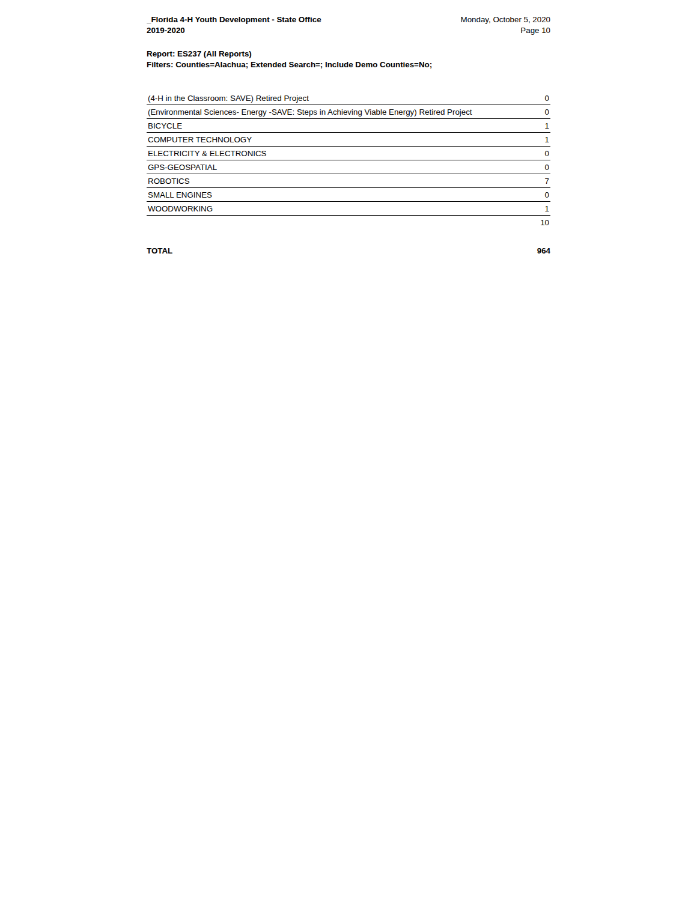_Florida 4-H Youth Development - State Office
2019-2020
Monday, October 5, 2020
Page 10
Report: ES237 (All Reports)
Filters: Counties=Alachua; Extended Search=; Include Demo Counties=No;
| (4-H in the Classroom: SAVE) Retired Project | 0 |
| (Environmental Sciences- Energy -SAVE: Steps in Achieving Viable Energy) Retired Project | 0 |
| BICYCLE | 1 |
| COMPUTER TECHNOLOGY | 1 |
| ELECTRICITY & ELECTRONICS | 0 |
| GPS-GEOSPATIAL | 0 |
| ROBOTICS | 7 |
| SMALL ENGINES | 0 |
| WOODWORKING | 1 |
| | 10 |
TOTAL 964